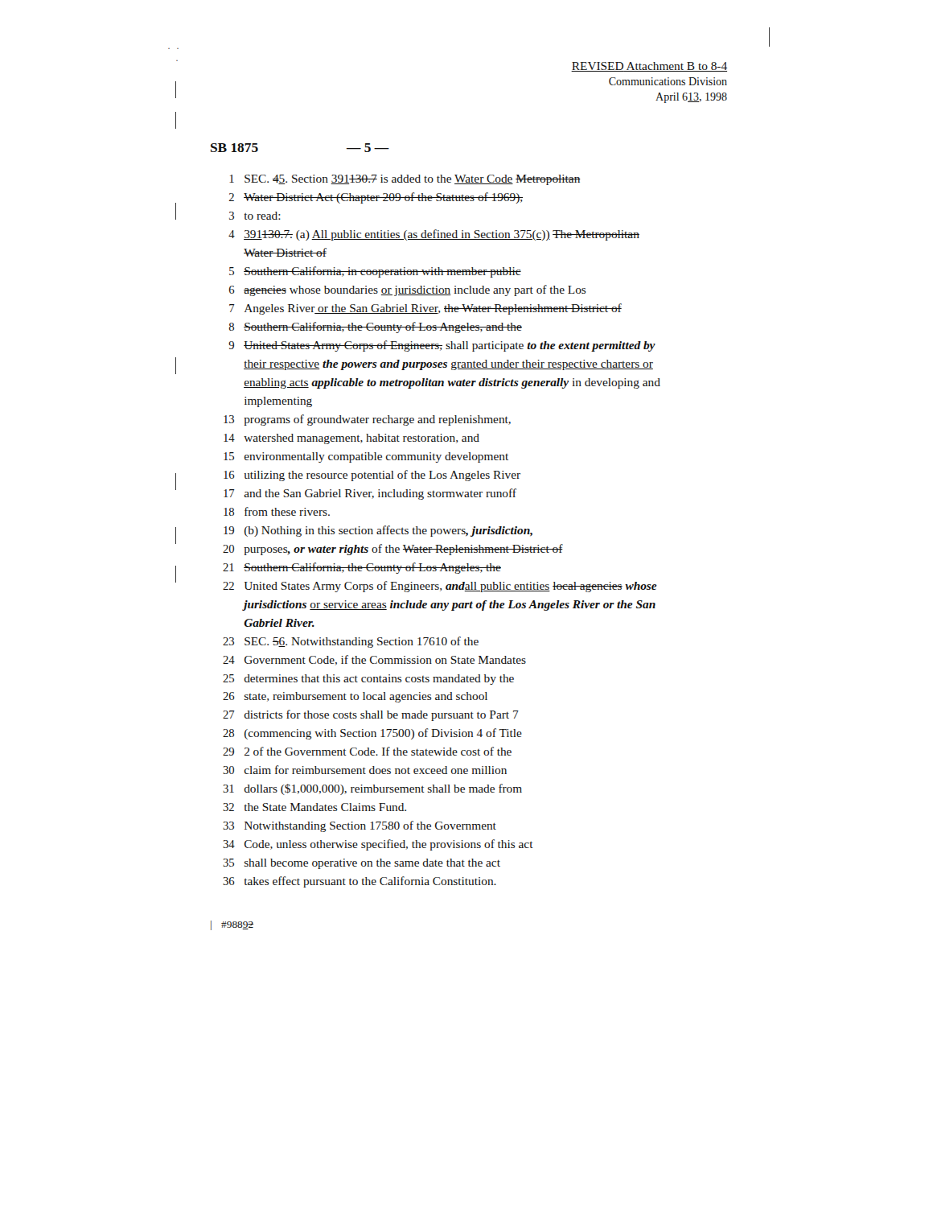· ·
·
REVISED Attachment B to 8-4
Communications Division
April 613, 1998
SB 1875 — 5 —
1 SEC. 45. Section 391130.7 is added to the Water Code Metropolitan 2 Water District Act (Chapter 209 of the Statutes of 1969), 3to read: 4391130.7. (a) All public entities (as defined in Section 375(c)) The Metropolitan Water District of 5 Southern California, in cooperation with member public 6 agencies whose boundaries or jurisdiction include any part of the Los 7 Angeles River or the San Gabriel River, the Water Replenishment District of 8 Southern California, the County of Los Angeles, and the 9 United States Army Corps of Engineers, shall participate to the extent permitted by their respective the powers and purposes granted under their respective charters or
enabling acts applicable to metropolitan water districts generally in developing and implementing 13programs of groundwater recharge and replenishment, 14watershed management, habitat restoration, and 15environmentally compatible community development 16utilizing the resource potential of the Los Angeles River 17and the San Gabriel River, including stormwater runoff 18from these rivers. 19(b) Nothing in this section affects the powers, jurisdiction,
20purposes, or water rights of the Water Replenishment District of 21 Southern California, the County of Los Angeles, the 22 United States Army Corps of Engineers, and all public entities local agencies whose
jurisdictions or service areas include any part of the Los Angeles River or the San Gabriel River.
23 SEC. 56. Notwithstanding Section 17610 of the 24 Government Code, if the Commission on State Mandates 25determines that this act contains costs mandated by the 26state, reimbursement to local agencies and school 27districts for those costs shall be made pursuant to Part 7 28(commencing with Section 17500) of Division 4 of Title 292 of the Government Code. If the statewide cost of the 30claim for reimbursement does not exceed one million 31dollars ($1,000,000), reimbursement shall be made from 32the State Mandates Claims Fund. 33 Notwithstanding Section 17580 of the Government 34 Code, unless otherwise specified, the provisions of this act 35shall become operative on the same date that the act 36takes effect pursuant to the California Constitution.
|#98892